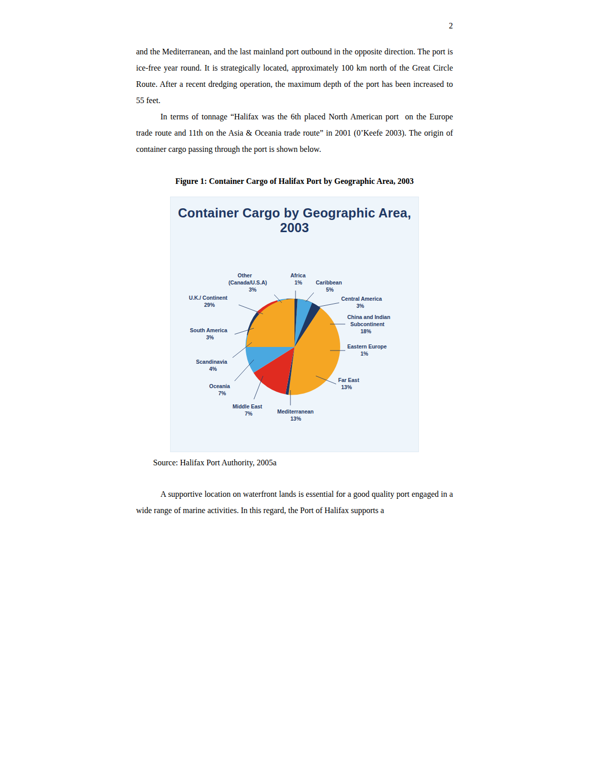2
and the Mediterranean, and the last mainland port outbound in the opposite direction. The port is ice-free year round. It is strategically located, approximately 100 km north of the Great Circle Route. After a recent dredging operation, the maximum depth of the port has been increased to 55 feet.
In terms of tonnage “Halifax was the 6th placed North American port on the Europe trade route and 11th on the Asia & Oceania trade route” in 2001 (0’Keefe 2003). The origin of container cargo passing through the port is shown below.
Figure 1: Container Cargo of Halifax Port by Geographic Area, 2003
Container Cargo by Geographic Area, 2003
Other (Canada/U.S.A) 3% Africa 1% Caribbean 5% Central America 3% China and Indian Subcontinent 18% Eastern Europe 1% Far East 13% Mediterranean 13% Middle East 7% Oceania 7% Scandinavia 4% South America 3% U.K./ Continent 29%
Source: Halifax Port Authority, 2005a
A supportive location on waterfront lands is essential for a good quality port engaged in a wide range of marine activities. In this regard, the Port of Halifax supports a